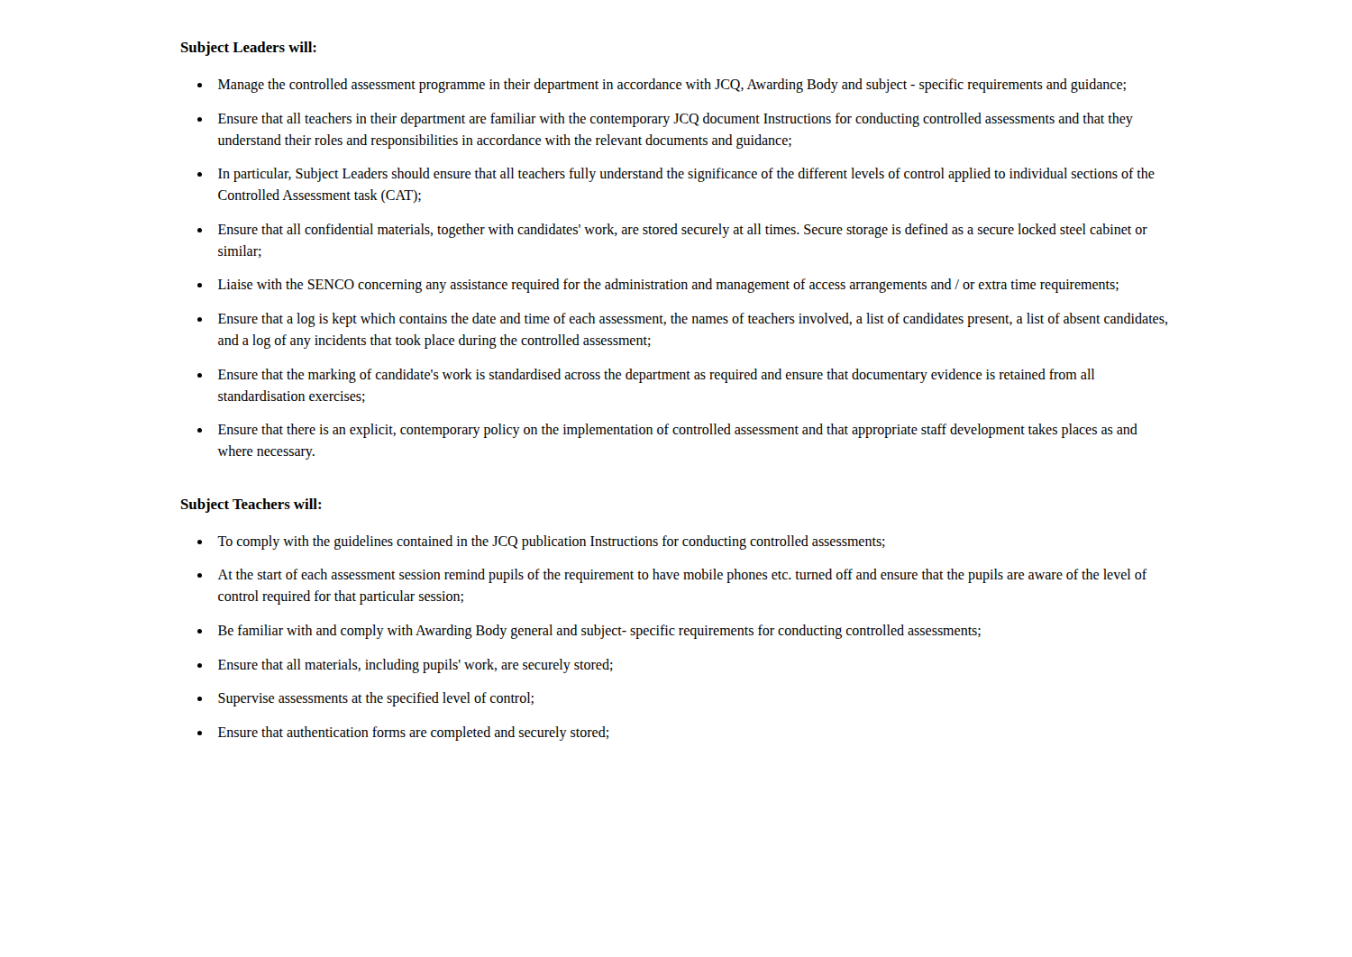Subject Leaders will:
Manage the controlled assessment programme in their department in accordance with JCQ, Awarding Body and subject - specific requirements and guidance;
Ensure that all teachers in their department are familiar with the contemporary JCQ document Instructions for conducting controlled assessments and that they understand their roles and responsibilities in accordance with the relevant documents and guidance;
In particular, Subject Leaders should ensure that all teachers fully understand the significance of the different levels of control applied to individual sections of the Controlled Assessment task (CAT);
Ensure that all confidential materials, together with candidates' work, are stored securely at all times. Secure storage is defined as a secure locked steel cabinet or similar;
Liaise with the SENCO concerning any assistance required for the administration and management of access arrangements and / or extra time requirements;
Ensure that a log is kept which contains the date and time of each assessment, the names of teachers involved, a list of candidates present, a list of absent candidates, and a log of any incidents that took place during the controlled assessment;
Ensure that the marking of candidate's work is standardised across the department as required and ensure that documentary evidence is retained from all standardisation exercises;
Ensure that there is an explicit, contemporary policy on the implementation of controlled assessment and that appropriate staff development takes places as and where necessary.
Subject Teachers will:
To comply with the guidelines contained in the JCQ publication Instructions for conducting controlled assessments;
At the start of each assessment session remind pupils of the requirement to have mobile phones etc. turned off and ensure that the pupils are aware of the level of control required for that particular session;
Be familiar with and comply with Awarding Body general and subject- specific requirements for conducting controlled assessments;
Ensure that all materials, including pupils' work, are securely stored;
Supervise assessments at the specified level of control;
Ensure that authentication forms are completed and securely stored;